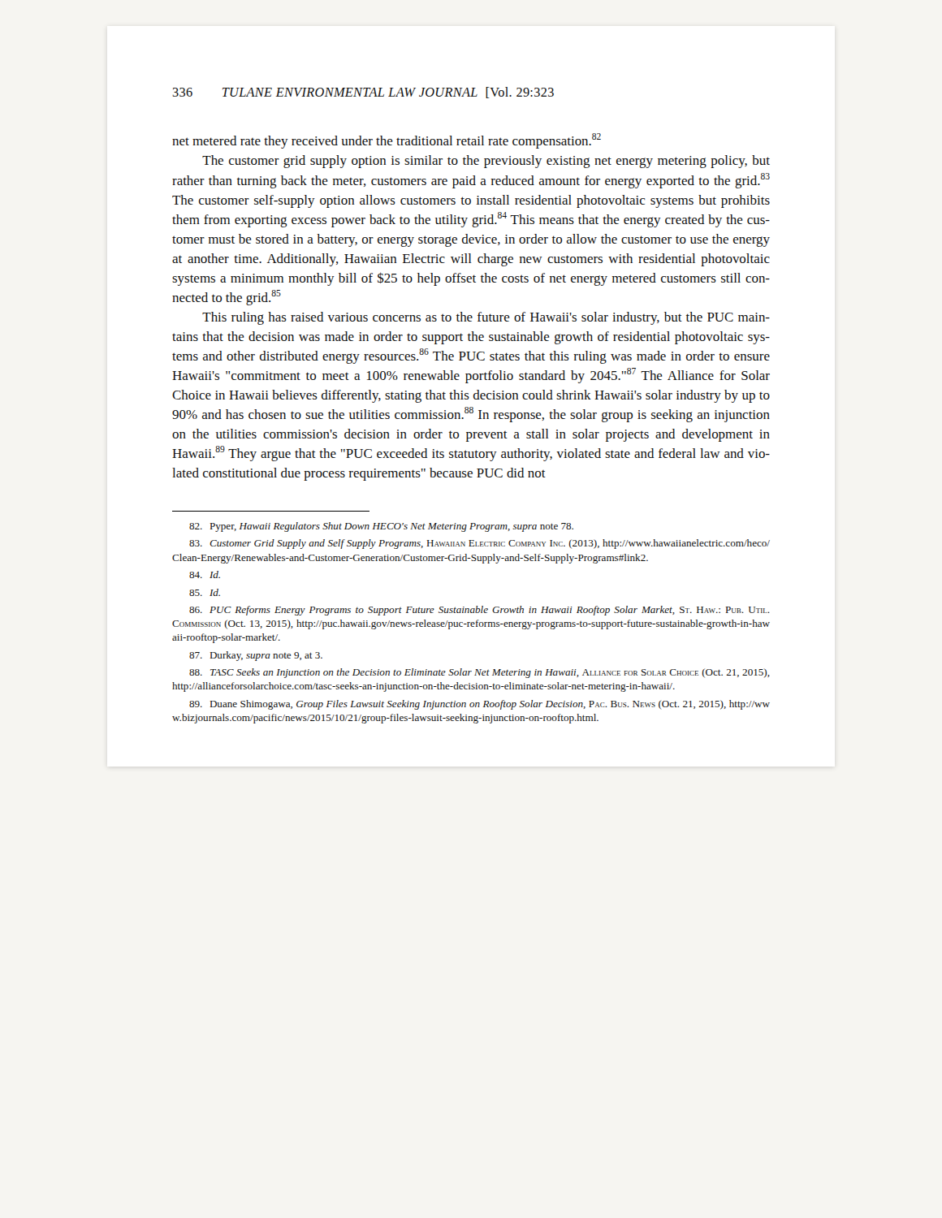336 TULANE ENVIRONMENTAL LAW JOURNAL [Vol. 29:323
net metered rate they received under the traditional retail rate compensation.82
The customer grid supply option is similar to the previously existing net energy metering policy, but rather than turning back the meter, customers are paid a reduced amount for energy exported to the grid.83 The customer self-supply option allows customers to install residential photovoltaic systems but prohibits them from exporting excess power back to the utility grid.84 This means that the energy created by the customer must be stored in a battery, or energy storage device, in order to allow the customer to use the energy at another time. Additionally, Hawaiian Electric will charge new customers with residential photovoltaic systems a minimum monthly bill of $25 to help offset the costs of net energy metered customers still connected to the grid.85
This ruling has raised various concerns as to the future of Hawaii's solar industry, but the PUC maintains that the decision was made in order to support the sustainable growth of residential photovoltaic systems and other distributed energy resources.86 The PUC states that this ruling was made in order to ensure Hawaii's "commitment to meet a 100% renewable portfolio standard by 2045."87 The Alliance for Solar Choice in Hawaii believes differently, stating that this decision could shrink Hawaii's solar industry by up to 90% and has chosen to sue the utilities commission.88 In response, the solar group is seeking an injunction on the utilities commission's decision in order to prevent a stall in solar projects and development in Hawaii.89 They argue that the "PUC exceeded its statutory authority, violated state and federal law and violated constitutional due process requirements" because PUC did not
82. Pyper, Hawaii Regulators Shut Down HECO's Net Metering Program, supra note 78.
83. Customer Grid Supply and Self Supply Programs, Hawaiian Electric Company Inc. (2013), http://www.hawaiianelectric.com/heco/Clean-Energy/Renewables-and-Customer-Generation/Customer-Grid-Supply-and-Self-Supply-Programs#link2.
84. Id.
85. Id.
86. PUC Reforms Energy Programs to Support Future Sustainable Growth in Hawaii Rooftop Solar Market, St. Haw.: Pub. Util. Commission (Oct. 13, 2015), http://puc.hawaii.gov/news-release/puc-reforms-energy-programs-to-support-future-sustainable-growth-in-hawaii-rooftop-solar-market/.
87. Durkay, supra note 9, at 3.
88. TASC Seeks an Injunction on the Decision to Eliminate Solar Net Metering in Hawaii, Alliance for Solar Choice (Oct. 21, 2015), http://allianceforsolarchoice.com/tasc-seeks-an-injunction-on-the-decision-to-eliminate-solar-net-metering-in-hawaii/.
89. Duane Shimogawa, Group Files Lawsuit Seeking Injunction on Rooftop Solar Decision, Pac. Bus. News (Oct. 21, 2015), http://www.bizjournals.com/pacific/news/2015/10/21/group-files-lawsuit-seeking-injunction-on-rooftop.html.